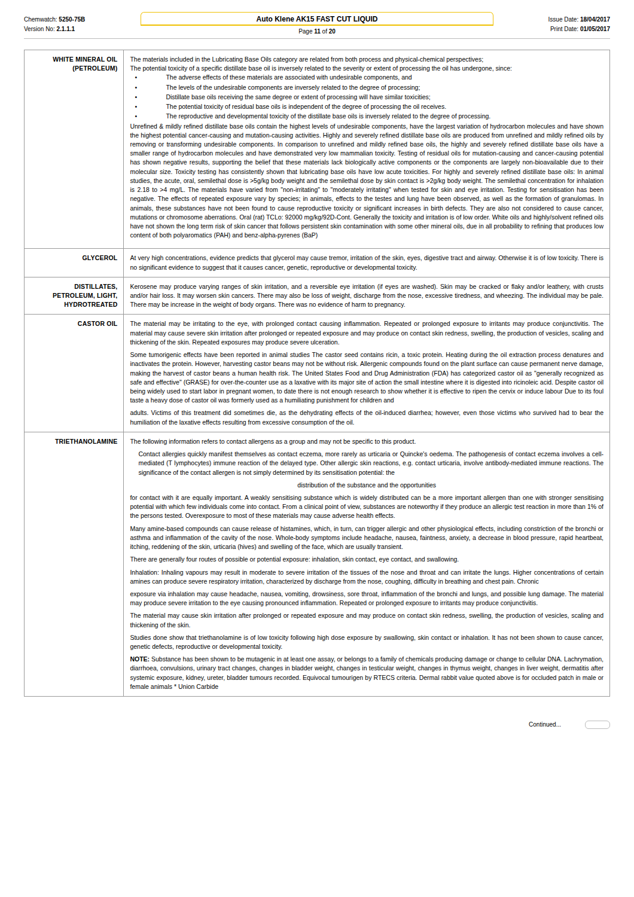Auto Klene AK15 FAST CUT LIQUID
Chemwatch: 5250-75B
Version No: 2.1.1.1
Page 11 of 20
Issue Date: 18/04/2017
Print Date: 01/05/2017
| WHITE MINERAL OIL (PETROLEUM) | The materials included in the Lubricating Base Oils category are related from both process and physical-chemical perspectives; The potential toxicity of a specific distillate base oil is inversely related to the severity or extent of processing the oil has undergone, since: The adverse effects of these materials are associated with undesirable components, and The levels of the undesirable components are inversely related to the degree of processing; Distillate base oils receiving the same degree or extent of processing will have similar toxicities; The potential toxicity of residual base oils is independent of the degree of processing the oil receives. The reproductive and developmental toxicity of the distillate base oils is inversely related to the degree of processing. Unrefined & mildly refined distillate base oils contain the highest levels of undesirable components, have the largest variation of hydrocarbon molecules and have shown the highest potential cancer-causing and mutation-causing activities. Highly and severely refined distillate base oils are produced from unrefined and mildly refined oils by removing or transforming undesirable components. In comparison to unrefined and mildly refined base oils, the highly and severely refined distillate base oils have a smaller range of hydrocarbon molecules and have demonstrated very low mammalian toxicity. Testing of residual oils for mutation-causing and cancer-causing potential has shown negative results, supporting the belief that these materials lack biologically active components or the components are largely non-bioavailable due to their molecular size. Toxicity testing has consistently shown that lubricating base oils have low acute toxicities. For highly and severely refined distillate base oils: In animal studies, the acute, oral, semilethal dose is >5g/kg body weight and the semilethal dose by skin contact is >2g/kg body weight. The semilethal concentration for inhalation is 2.18 to >4 mg/L. The materials have varied from "non-irritating" to "moderately irritating" when tested for skin and eye irritation. Testing for sensitisation has been negative. The effects of repeated exposure vary by species; in animals, effects to the testes and lung have been observed, as well as the formation of granulomas. In animals, these substances have not been found to cause reproductive toxicity or significant increases in birth defects. They are also not considered to cause cancer, mutations or chromosome aberrations. Oral (rat) TCLo: 92000 mg/kg/92D-Cont. Generally the toxicity and irritation is of low order. White oils and highly/solvent refined oils have not shown the long term risk of skin cancer that follows persistent skin contamination with some other mineral oils, due in all probability to refining that produces low content of both polyaromatics (PAH) and benz-alpha-pyrenes (BaP) |
| GLYCEROL | At very high concentrations, evidence predicts that glycerol may cause tremor, irritation of the skin, eyes, digestive tract and airway. Otherwise it is of low toxicity. There is no significant evidence to suggest that it causes cancer, genetic, reproductive or developmental toxicity. |
| DISTILLATES, PETROLEUM, LIGHT, HYDROTREATED | Kerosene may produce varying ranges of skin irritation, and a reversible eye irritation (if eyes are washed). Skin may be cracked or flaky and/or leathery, with crusts and/or hair loss. It may worsen skin cancers. There may also be loss of weight, discharge from the nose, excessive tiredness, and wheezing. The individual may be pale. There may be increase in the weight of body organs. There was no evidence of harm to pregnancy. |
| CASTOR OIL | The material may be irritating to the eye, with prolonged contact causing inflammation. Repeated or prolonged exposure to irritants may produce conjunctivitis. The material may cause severe skin irritation after prolonged or repeated exposure and may produce on contact skin redness, swelling, the production of vesicles, scaling and thickening of the skin. Repeated exposures may produce severe ulceration. Some tumorigenic effects have been reported in animal studies The castor seed contains ricin, a toxic protein. Heating during the oil extraction process denatures and inactivates the protein. However, harvesting castor beans may not be without risk. Allergenic compounds found on the plant surface can cause permanent nerve damage, making the harvest of castor beans a human health risk. The United States Food and Drug Administration (FDA) has categorized castor oil as "generally recognized as safe and effective" (GRASE) for over-the-counter use as a laxative with its major site of action the small intestine where it is digested into ricinoleic acid. Despite castor oil being widely used to start labor in pregnant women, to date there is not enough research to show whether it is effective to ripen the cervix or induce labour Due to its foul taste a heavy dose of castor oil was formerly used as a humiliating punishment for children and adults. Victims of this treatment did sometimes die, as the dehydrating effects of the oil-induced diarrhea; however, even those victims who survived had to bear the humiliation of the laxative effects resulting from excessive consumption of the oil. |
| TRIETHANOLAMINE | The following information refers to contact allergens as a group and may not be specific to this product. Contact allergies quickly manifest themselves as contact eczema, more rarely as urticaria or Quincke's oedema. The pathogenesis of contact eczema involves a cell-mediated (T lymphocytes) immune reaction of the delayed type. Other allergic skin reactions, e.g. contact urticaria, involve antibody-mediated immune reactions. The significance of the contact allergen is not simply determined by its sensitisation potential: the distribution of the substance and the opportunities for contact with it are equally important. A weakly sensitising substance which is widely distributed can be a more important allergen than one with stronger sensitising potential with which few individuals come into contact. From a clinical point of view, substances are noteworthy if they produce an allergic test reaction in more than 1% of the persons tested. Overexposure to most of these materials may cause adverse health effects. Many amine-based compounds can cause release of histamines, which, in turn, can trigger allergic and other physiological effects, including constriction of the bronchi or asthma and inflammation of the cavity of the nose. Whole-body symptoms include headache, nausea, faintness, anxiety, a decrease in blood pressure, rapid heartbeat, itching, reddening of the skin, urticaria (hives) and swelling of the face, which are usually transient. There are generally four routes of possible or potential exposure: inhalation, skin contact, eye contact, and swallowing. Inhalation: Inhaling vapours may result in moderate to severe irritation of the tissues of the nose and throat and can irritate the lungs. Higher concentrations of certain amines can produce severe respiratory irritation, characterized by discharge from the nose, coughing, difficulty in breathing and chest pain. Chronic exposure via inhalation may cause headache, nausea, vomiting, drowsiness, sore throat, inflammation of the bronchi and lungs, and possible lung damage. The material may produce severe irritation to the eye causing pronounced inflammation. Repeated or prolonged exposure to irritants may produce conjunctivitis. The material may cause skin irritation after prolonged or repeated exposure and may produce on contact skin redness, swelling, the production of vesicles, scaling and thickening of the skin. Studies done show that triethanolamine is of low toxicity following high dose exposure by swallowing, skin contact or inhalation. It has not been shown to cause cancer, genetic defects, reproductive or developmental toxicity. NOTE: Substance has been shown to be mutagenic in at least one assay, or belongs to a family of chemicals producing damage or change to cellular DNA. Lachrymation, diarrhoea, convulsions, urinary tract changes, changes in bladder weight, changes in testicular weight, changes in thymus weight, changes in liver weight, dermatitis after systemic exposure, kidney, ureter, bladder tumours recorded. Equivocal tumourigen by RTECS criteria. Dermal rabbit value quoted above is for occluded patch in male or female animals * Union Carbide |
Continued...